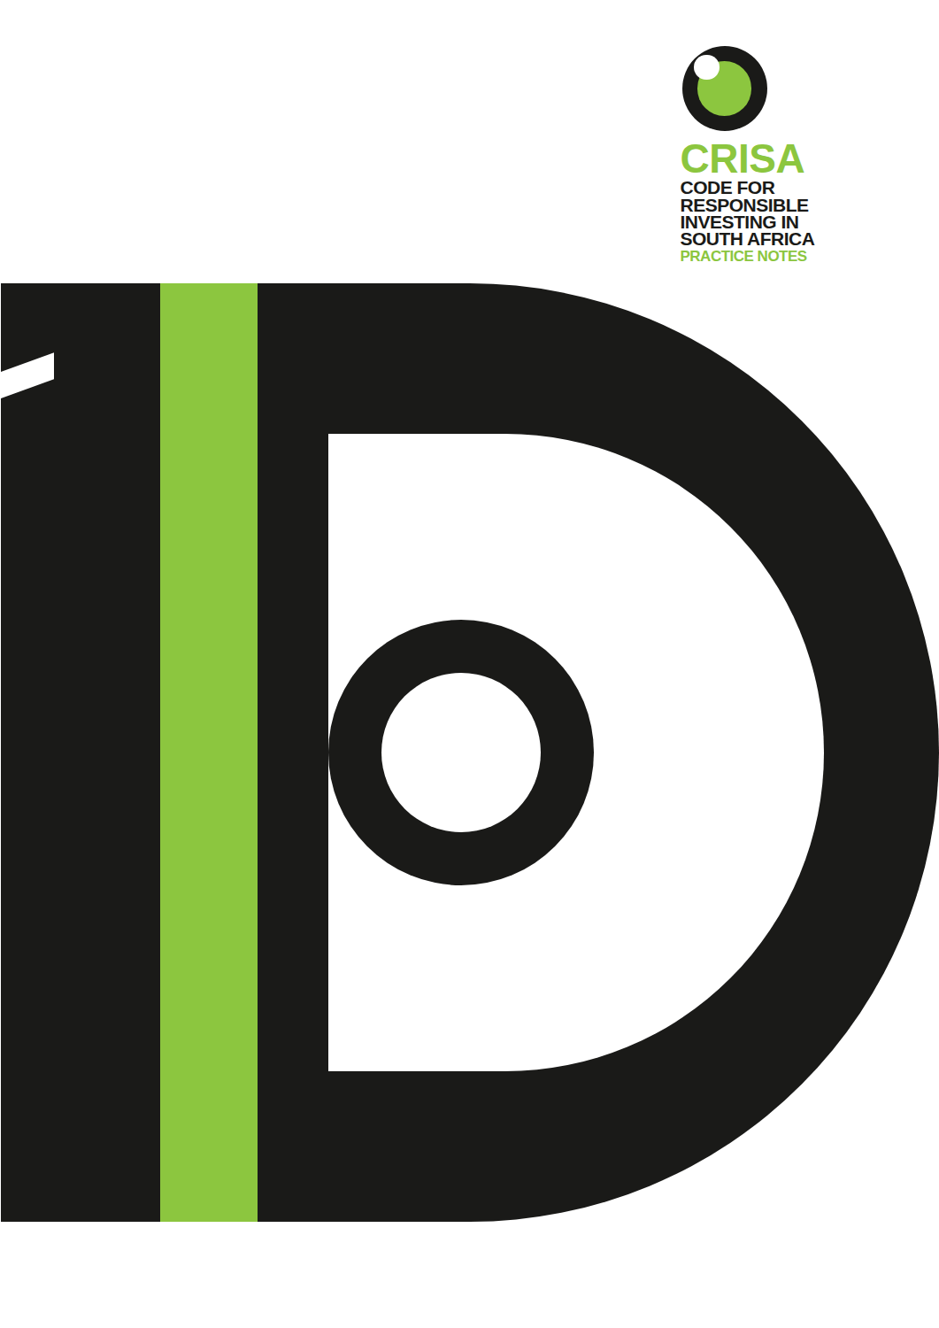CRISA Code for Responsible Investing in South Africa Practice Notes
1D